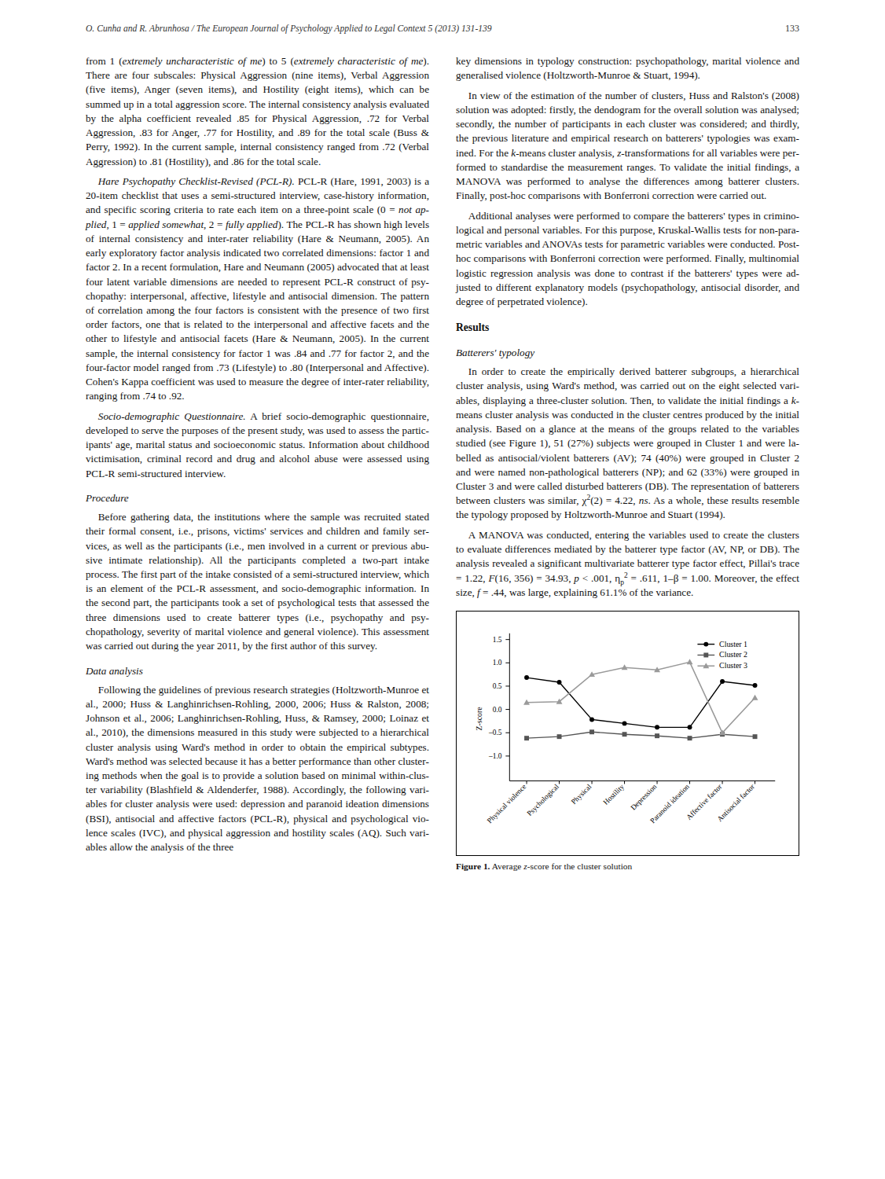O. Cunha and R. Abrunhosa / The European Journal of Psychology Applied to Legal Context 5 (2013) 131-139
133
from 1 (extremely uncharacteristic of me) to 5 (extremely characteristic of me). There are four subscales: Physical Aggression (nine items), Verbal Aggression (five items), Anger (seven items), and Hostility (eight items), which can be summed up in a total aggression score. The internal consistency analysis evaluated by the alpha coefficient revealed .85 for Physical Aggression, .72 for Verbal Aggression, .83 for Anger, .77 for Hostility, and .89 for the total scale (Buss & Perry, 1992). In the current sample, internal consistency ranged from .72 (Verbal Aggression) to .81 (Hostility), and .86 for the total scale.
Hare Psychopathy Checklist-Revised (PCL-R). PCL-R (Hare, 1991, 2003) is a 20-item checklist that uses a semi-structured interview, case-history information, and specific scoring criteria to rate each item on a three-point scale (0 = not applied, 1 = applied somewhat, 2 = fully applied). The PCL-R has shown high levels of internal consistency and inter-rater reliability (Hare & Neumann, 2005). An early exploratory factor analysis indicated two correlated dimensions: factor 1 and factor 2. In a recent formulation, Hare and Neumann (2005) advocated that at least four latent variable dimensions are needed to represent PCL-R construct of psychopathy: interpersonal, affective, lifestyle and antisocial dimension. The pattern of correlation among the four factors is consistent with the presence of two first order factors, one that is related to the interpersonal and affective facets and the other to lifestyle and antisocial facets (Hare & Neumann, 2005). In the current sample, the internal consistency for factor 1 was .84 and .77 for factor 2, and the four-factor model ranged from .73 (Lifestyle) to .80 (Interpersonal and Affective). Cohen's Kappa coefficient was used to measure the degree of inter-rater reliability, ranging from .74 to .92.
Socio-demographic Questionnaire. A brief socio-demographic questionnaire, developed to serve the purposes of the present study, was used to assess the participants' age, marital status and socioeconomic status. Information about childhood victimisation, criminal record and drug and alcohol abuse were assessed using PCL-R semi-structured interview.
Procedure
Before gathering data, the institutions where the sample was recruited stated their formal consent, i.e., prisons, victims' services and children and family services, as well as the participants (i.e., men involved in a current or previous abusive intimate relationship). All the participants completed a two-part intake process. The first part of the intake consisted of a semi-structured interview, which is an element of the PCL-R assessment, and socio-demographic information. In the second part, the participants took a set of psychological tests that assessed the three dimensions used to create batterer types (i.e., psychopathy and psychopathology, severity of marital violence and general violence). This assessment was carried out during the year 2011, by the first author of this survey.
Data analysis
Following the guidelines of previous research strategies (Holtzworth-Munroe et al., 2000; Huss & Langhinrichsen-Rohling, 2000, 2006; Huss & Ralston, 2008; Johnson et al., 2006; Langhinrichsen-Rohling, Huss, & Ramsey, 2000; Loinaz et al., 2010), the dimensions measured in this study were subjected to a hierarchical cluster analysis using Ward's method in order to obtain the empirical subtypes. Ward's method was selected because it has a better performance than other clustering methods when the goal is to provide a solution based on minimal within-cluster variability (Blashfield & Aldenderfer, 1988). Accordingly, the following variables for cluster analysis were used: depression and paranoid ideation dimensions (BSI), antisocial and affective factors (PCL-R), physical and psychological violence scales (IVC), and physical aggression and hostility scales (AQ). Such variables allow the analysis of the three
key dimensions in typology construction: psychopathology, marital violence and generalised violence (Holtzworth-Munroe & Stuart, 1994).
In view of the estimation of the number of clusters, Huss and Ralston's (2008) solution was adopted: firstly, the dendogram for the overall solution was analysed; secondly, the number of participants in each cluster was considered; and thirdly, the previous literature and empirical research on batterers' typologies was examined. For the k-means cluster analysis, z-transformations for all variables were performed to standardise the measurement ranges. To validate the initial findings, a MANOVA was performed to analyse the differences among batterer clusters. Finally, post-hoc comparisons with Bonferroni correction were carried out.
Additional analyses were performed to compare the batterers' types in criminological and personal variables. For this purpose, Kruskal-Wallis tests for non-parametric variables and ANOVAs tests for parametric variables were conducted. Post-hoc comparisons with Bonferroni correction were performed. Finally, multinomial logistic regression analysis was done to contrast if the batterers' types were adjusted to different explanatory models (psychopathology, antisocial disorder, and degree of perpetrated violence).
Results
Batterers' typology
In order to create the empirically derived batterer subgroups, a hierarchical cluster analysis, using Ward's method, was carried out on the eight selected variables, displaying a three-cluster solution. Then, to validate the initial findings a k-means cluster analysis was conducted in the cluster centres produced by the initial analysis. Based on a glance at the means of the groups related to the variables studied (see Figure 1), 51 (27%) subjects were grouped in Cluster 1 and were labelled as antisocial/violent batterers (AV); 74 (40%) were grouped in Cluster 2 and were named non-pathological batterers (NP); and 62 (33%) were grouped in Cluster 3 and were called disturbed batterers (DB). The representation of batterers between clusters was similar, χ2(2) = 4.22, ns. As a whole, these results resemble the typology proposed by Holtzworth-Munroe and Stuart (1994).
A MANOVA was conducted, entering the variables used to create the clusters to evaluate differences mediated by the batterer type factor (AV, NP, or DB). The analysis revealed a significant multivariate batterer type factor effect, Pillai's trace = 1.22, F(16, 356) = 34.93, p < .001, ηp2 = .611, 1–β = 1.00. Moreover, the effect size, f = .44, was large, explaining 61.1% of the variance.
1.5 1.0 0.5 0.0 –0.5 –1.0 Z-score Physical violence Psychological Physical Hostility Depression Paranoid ideation Affective factor Antisocial factor Cluster 1 Cluster 2 Cluster 3
Figure 1. Average z-score for the cluster solution